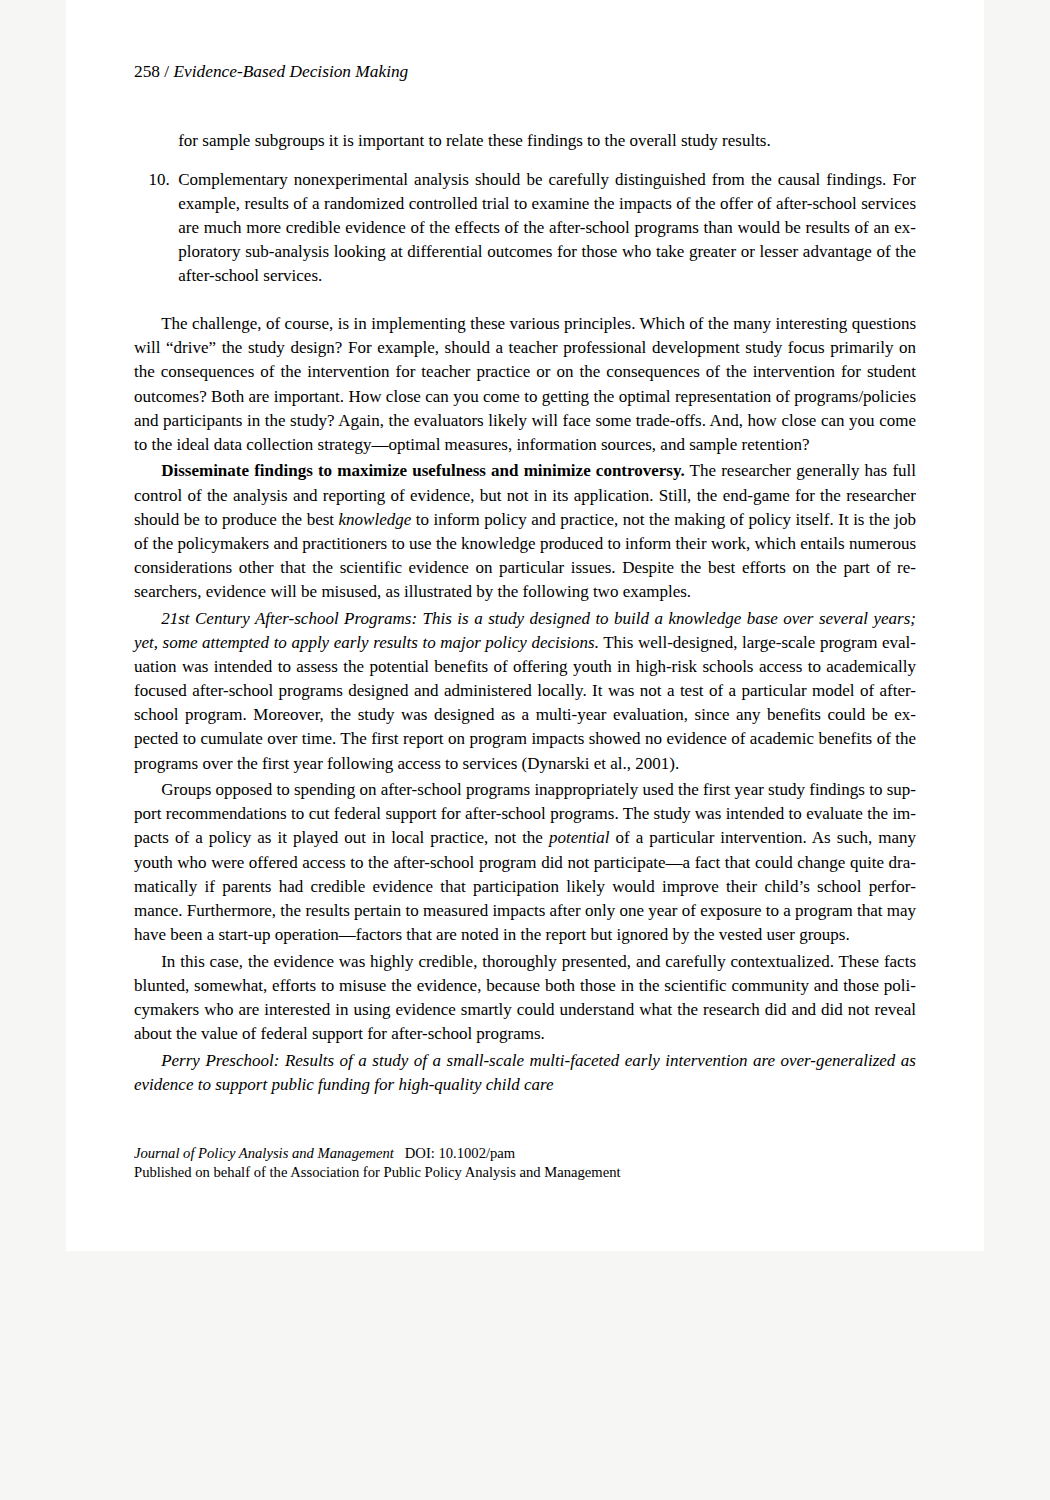258 / Evidence-Based Decision Making
for sample subgroups it is important to relate these findings to the overall study results.
10.
Complementary nonexperimental analysis should be carefully distinguished from the causal findings. For example, results of a randomized controlled trial to examine the impacts of the offer of after-school services are much more credible evidence of the effects of the after-school programs than would be results of an exploratory sub-analysis looking at differential outcomes for those who take greater or lesser advantage of the after-school services.
The challenge, of course, is in implementing these various principles. Which of the many interesting questions will “drive” the study design? For example, should a teacher professional development study focus primarily on the consequences of the intervention for teacher practice or on the consequences of the intervention for student outcomes? Both are important. How close can you come to getting the optimal representation of programs/policies and participants in the study? Again, the evaluators likely will face some trade-offs. And, how close can you come to the ideal data collection strategy—optimal measures, information sources, and sample retention?
Disseminate findings to maximize usefulness and minimize controversy. The researcher generally has full control of the analysis and reporting of evidence, but not in its application. Still, the end-game for the researcher should be to produce the best knowledge to inform policy and practice, not the making of policy itself. It is the job of the policymakers and practitioners to use the knowledge produced to inform their work, which entails numerous considerations other that the scientific evidence on particular issues. Despite the best efforts on the part of researchers, evidence will be misused, as illustrated by the following two examples.
21st Century After-school Programs: This is a study designed to build a knowledge base over several years; yet, some attempted to apply early results to major policy decisions. This well-designed, large-scale program evaluation was intended to assess the potential benefits of offering youth in high-risk schools access to academically focused after-school programs designed and administered locally. It was not a test of a particular model of after-school program. Moreover, the study was designed as a multi-year evaluation, since any benefits could be expected to cumulate over time. The first report on program impacts showed no evidence of academic benefits of the programs over the first year following access to services (Dynarski et al., 2001).
Groups opposed to spending on after-school programs inappropriately used the first year study findings to support recommendations to cut federal support for after-school programs. The study was intended to evaluate the impacts of a policy as it played out in local practice, not the potential of a particular intervention. As such, many youth who were offered access to the after-school program did not participate—a fact that could change quite dramatically if parents had credible evidence that participation likely would improve their child’s school performance. Furthermore, the results pertain to measured impacts after only one year of exposure to a program that may have been a start-up operation—factors that are noted in the report but ignored by the vested user groups.
In this case, the evidence was highly credible, thoroughly presented, and carefully contextualized. These facts blunted, somewhat, efforts to misuse the evidence, because both those in the scientific community and those policymakers who are interested in using evidence smartly could understand what the research did and did not reveal about the value of federal support for after-school programs.
Perry Preschool: Results of a study of a small-scale multi-faceted early intervention are over-generalized as evidence to support public funding for high-quality child care
Journal of Policy Analysis and Management DOI: 10.1002/pam
Published on behalf of the Association for Public Policy Analysis and Management